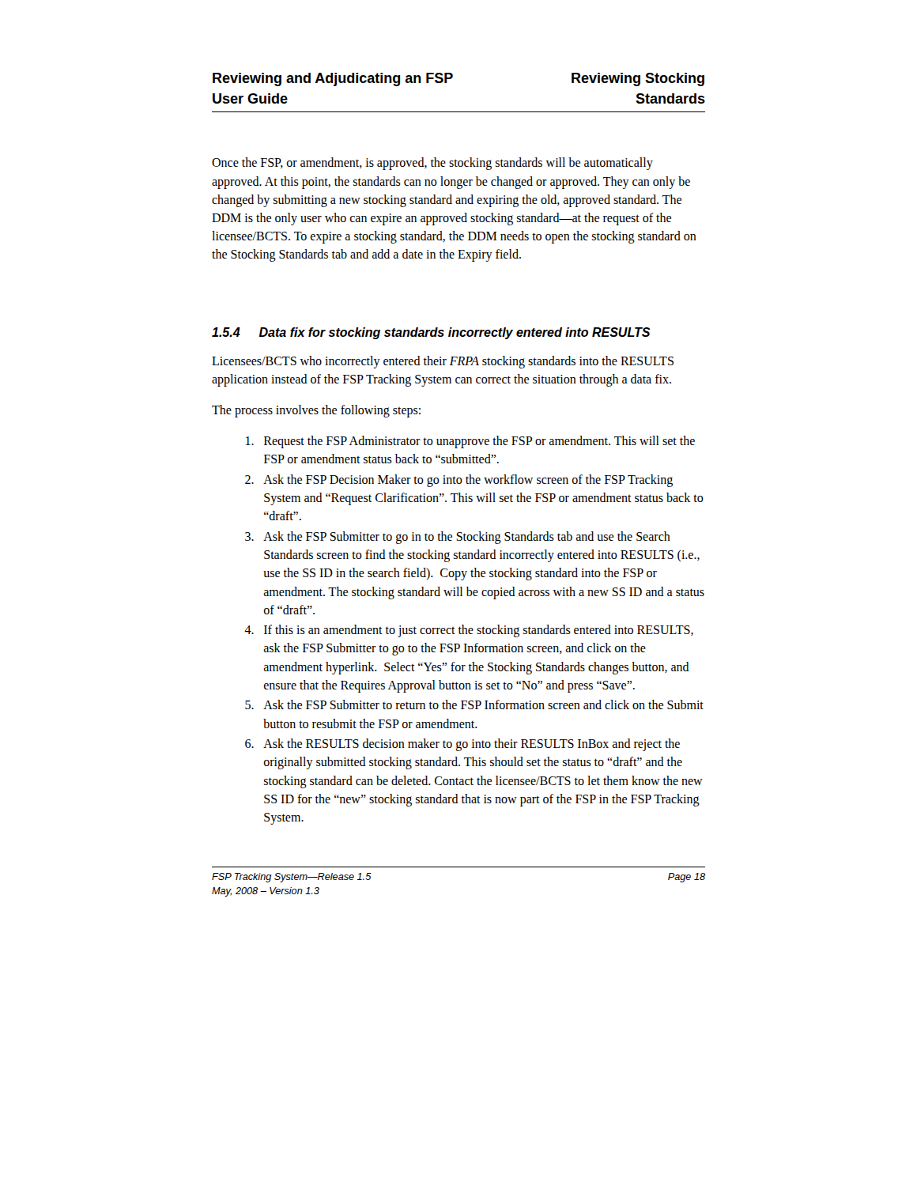Reviewing and Adjudicating an FSP
Reviewing Stocking
User Guide
Standards
Once the FSP, or amendment, is approved, the stocking standards will be automatically approved. At this point, the standards can no longer be changed or approved. They can only be changed by submitting a new stocking standard and expiring the old, approved standard. The DDM is the only user who can expire an approved stocking standard—at the request of the licensee/BCTS. To expire a stocking standard, the DDM needs to open the stocking standard on the Stocking Standards tab and add a date in the Expiry field.
1.5.4 Data fix for stocking standards incorrectly entered into RESULTS
Licensees/BCTS who incorrectly entered their FRPA stocking standards into the RESULTS application instead of the FSP Tracking System can correct the situation through a data fix.
The process involves the following steps:
Request the FSP Administrator to unapprove the FSP or amendment. This will set the FSP or amendment status back to “submitted”.
Ask the FSP Decision Maker to go into the workflow screen of the FSP Tracking System and “Request Clarification”. This will set the FSP or amendment status back to “draft”.
Ask the FSP Submitter to go in to the Stocking Standards tab and use the Search Standards screen to find the stocking standard incorrectly entered into RESULTS (i.e., use the SS ID in the search field). Copy the stocking standard into the FSP or amendment. The stocking standard will be copied across with a new SS ID and a status of “draft”.
If this is an amendment to just correct the stocking standards entered into RESULTS, ask the FSP Submitter to go to the FSP Information screen, and click on the amendment hyperlink. Select “Yes” for the Stocking Standards changes button, and ensure that the Requires Approval button is set to “No” and press “Save”.
Ask the FSP Submitter to return to the FSP Information screen and click on the Submit button to resubmit the FSP or amendment.
Ask the RESULTS decision maker to go into their RESULTS InBox and reject the originally submitted stocking standard. This should set the status to “draft” and the stocking standard can be deleted. Contact the licensee/BCTS to let them know the new SS ID for the “new” stocking standard that is now part of the FSP in the FSP Tracking System.
FSP Tracking System—Release 1.5
Page 18
May, 2008 – Version 1.3